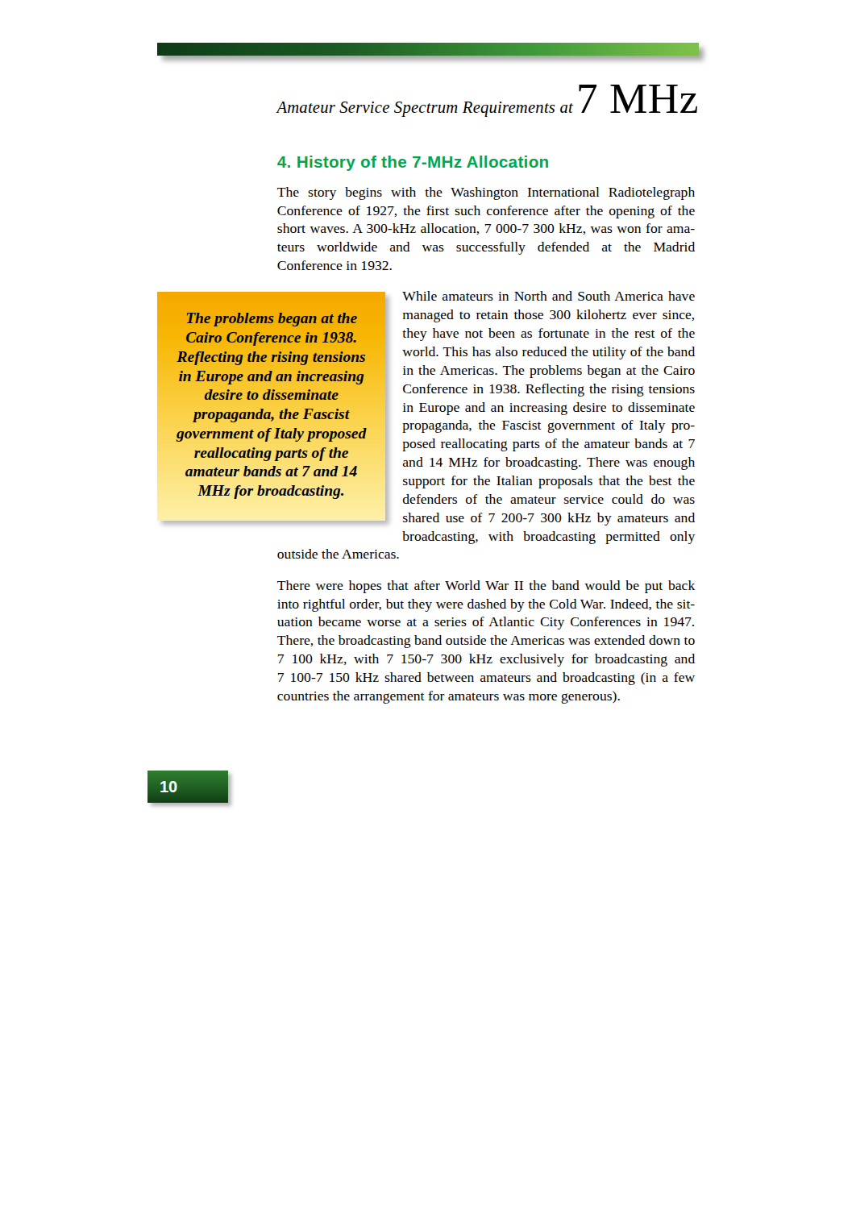Amateur Service Spectrum Requirements at 7 MHz
4. History of the 7-MHz Allocation
The story begins with the Washington International Radiotelegraph Conference of 1927, the first such conference after the opening of the short waves. A 300-kHz allocation, 7 000-7 300 kHz, was won for amateurs worldwide and was successfully defended at the Madrid Conference in 1932.
The problems began at the Cairo Conference in 1938. Reflecting the rising tensions in Europe and an increasing desire to disseminate propaganda, the Fascist government of Italy proposed reallocating parts of the amateur bands at 7 and 14 MHz for broadcasting.
While amateurs in North and South America have managed to retain those 300 kilohertz ever since, they have not been as fortunate in the rest of the world. This has also reduced the utility of the band in the Americas. The problems began at the Cairo Conference in 1938. Reflecting the rising tensions in Europe and an increasing desire to disseminate propaganda, the Fascist government of Italy proposed reallocating parts of the amateur bands at 7 and 14 MHz for broadcasting. There was enough support for the Italian proposals that the best the defenders of the amateur service could do was shared use of 7 200-7 300 kHz by amateurs and broadcasting, with broadcasting permitted only outside the Americas.
There were hopes that after World War II the band would be put back into rightful order, but they were dashed by the Cold War. Indeed, the situation became worse at a series of Atlantic City Conferences in 1947. There, the broadcasting band outside the Americas was extended down to 7 100 kHz, with 7 150-7 300 kHz exclusively for broadcasting and 7 100-7 150 kHz shared between amateurs and broadcasting (in a few countries the arrangement for amateurs was more generous).
10